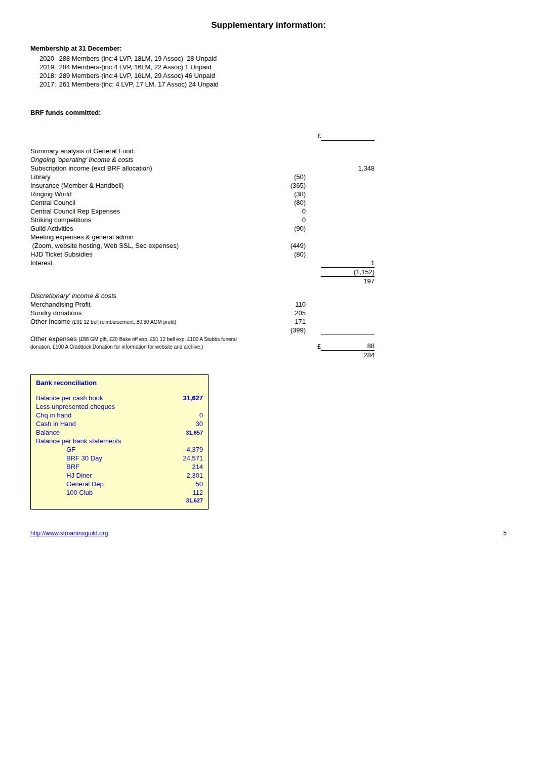Supplementary information:
Membership at 31 December:
| 2020 | 288 Members-(inc:4 LVP, 18LM, 19 Assoc) 28 Unpaid |
| 2019: | 284 Members-(inc:4 LVP, 16LM, 22 Assoc) 1 Unpaid |
| 2018: | 289 Members-(inc:4 LVP, 16LM, 29 Assoc) 46 Unpaid |
| 2017: | 261 Members-(inc: 4 LVP, 17 LM, 17 Assoc) 24 Unpaid |
BRF funds committed:
| | | £ | |
| Summary analysis of General Fund: | | | |
| Ongoing 'operating' income & costs | | | |
| Subscription income (excl BRF allocation) | | | 1,348 |
| Library | (50) | | |
| Insurance (Member & Handbell) | (365) | | |
| Ringing World | (38) | | |
| Central Council | (80) | | |
| Central Council Rep Expenses | 0 | | |
| Striking competitions | 0 | | |
| Guild Activities | (90) | | |
| Meeting expenses & general admin | | | |
| (Zoom, website hosting, Web SSL, Sec expenses) | (449) | | |
| HJD Ticket Subsidies | (80) | | |
| Interest | | | 1 |
| | | | (1,152) |
| | | | 197 |
| Discretionary' income & costs | | | |
| Merchandising Profit | 110 | | |
| Sundry donations | 205 | | |
| Other Income (£91 12 bell reimbursement, 80.30 AGM profit) | 171 | | |
| | (399) | | |
| Other expenses (£88 GM gift, £20 Bake off exp, £91 12 bell exp, £100 A Stubbs funeral donation, £100 A Craddock Donation for information for website and archive.) | | £ | 88 |
| | | | 284 |
Bank reconciliation
| Balance per cash book | 31,627 |
| Less unpresented cheques | |
| Chq in hand | 0 |
| Cash in Hand | 30 |
| Balance | 31,657 |
| Balance per bank statements |
| GF | 4,379 |
| BRF 30 Day | 24,571 |
| BRF | 214 |
| HJ Diner | 2,301 |
| General Dep | 50 |
| 100 Club | 112 |
| | 31,627 |
http://www.stmartinsguild.org 5